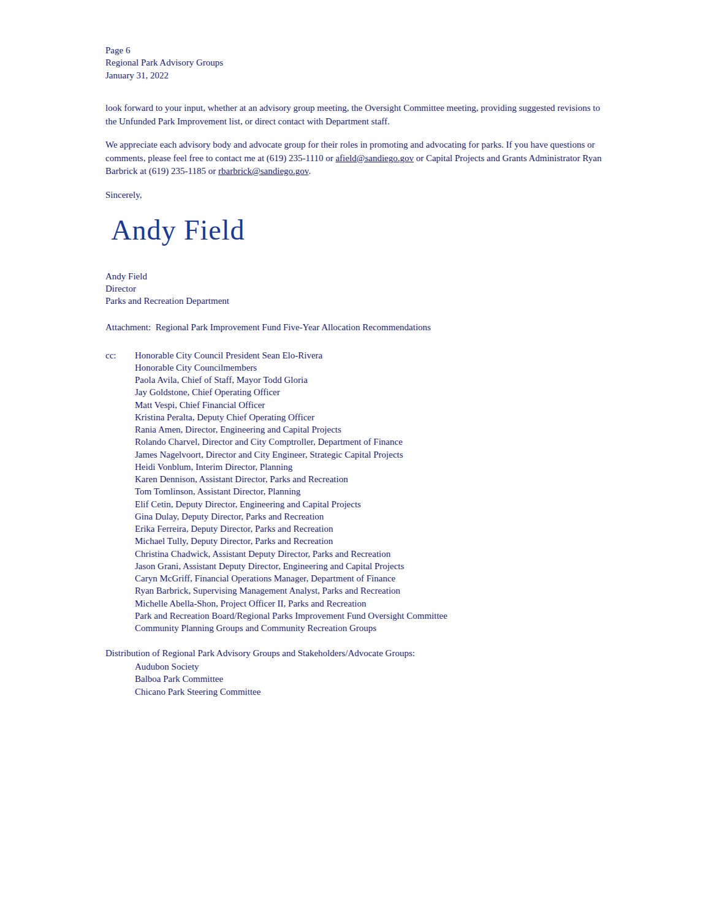Page 6
Regional Park Advisory Groups
January 31, 2022
look forward to your input, whether at an advisory group meeting, the Oversight Committee meeting, providing suggested revisions to the Unfunded Park Improvement list, or direct contact with Department staff.
We appreciate each advisory body and advocate group for their roles in promoting and advocating for parks. If you have questions or comments, please feel free to contact me at (619) 235-1110 or afield@sandiego.gov or Capital Projects and Grants Administrator Ryan Barbrick at (619) 235-1185 or rbarbrick@sandiego.gov.
Sincerely,
Andy Field
Andy Field
Director
Parks and Recreation Department
Attachment: Regional Park Improvement Fund Five-Year Allocation Recommendations
cc:
Honorable City Council President Sean Elo-Rivera
Honorable City Councilmembers
Paola Avila, Chief of Staff, Mayor Todd Gloria
Jay Goldstone, Chief Operating Officer
Matt Vespi, Chief Financial Officer
Kristina Peralta, Deputy Chief Operating Officer
Rania Amen, Director, Engineering and Capital Projects
Rolando Charvel, Director and City Comptroller, Department of Finance
James Nagelvoort, Director and City Engineer, Strategic Capital Projects
Heidi Vonblum, Interim Director, Planning
Karen Dennison, Assistant Director, Parks and Recreation
Tom Tomlinson, Assistant Director, Planning
Elif Cetin, Deputy Director, Engineering and Capital Projects
Gina Dulay, Deputy Director, Parks and Recreation
Erika Ferreira, Deputy Director, Parks and Recreation
Michael Tully, Deputy Director, Parks and Recreation
Christina Chadwick, Assistant Deputy Director, Parks and Recreation
Jason Grani, Assistant Deputy Director, Engineering and Capital Projects
Caryn McGriff, Financial Operations Manager, Department of Finance
Ryan Barbrick, Supervising Management Analyst, Parks and Recreation
Michelle Abella-Shon, Project Officer II, Parks and Recreation
Park and Recreation Board/Regional Parks Improvement Fund Oversight Committee
Community Planning Groups and Community Recreation Groups
Distribution of Regional Park Advisory Groups and Stakeholders/Advocate Groups:
Audubon Society
Balboa Park Committee
Chicano Park Steering Committee